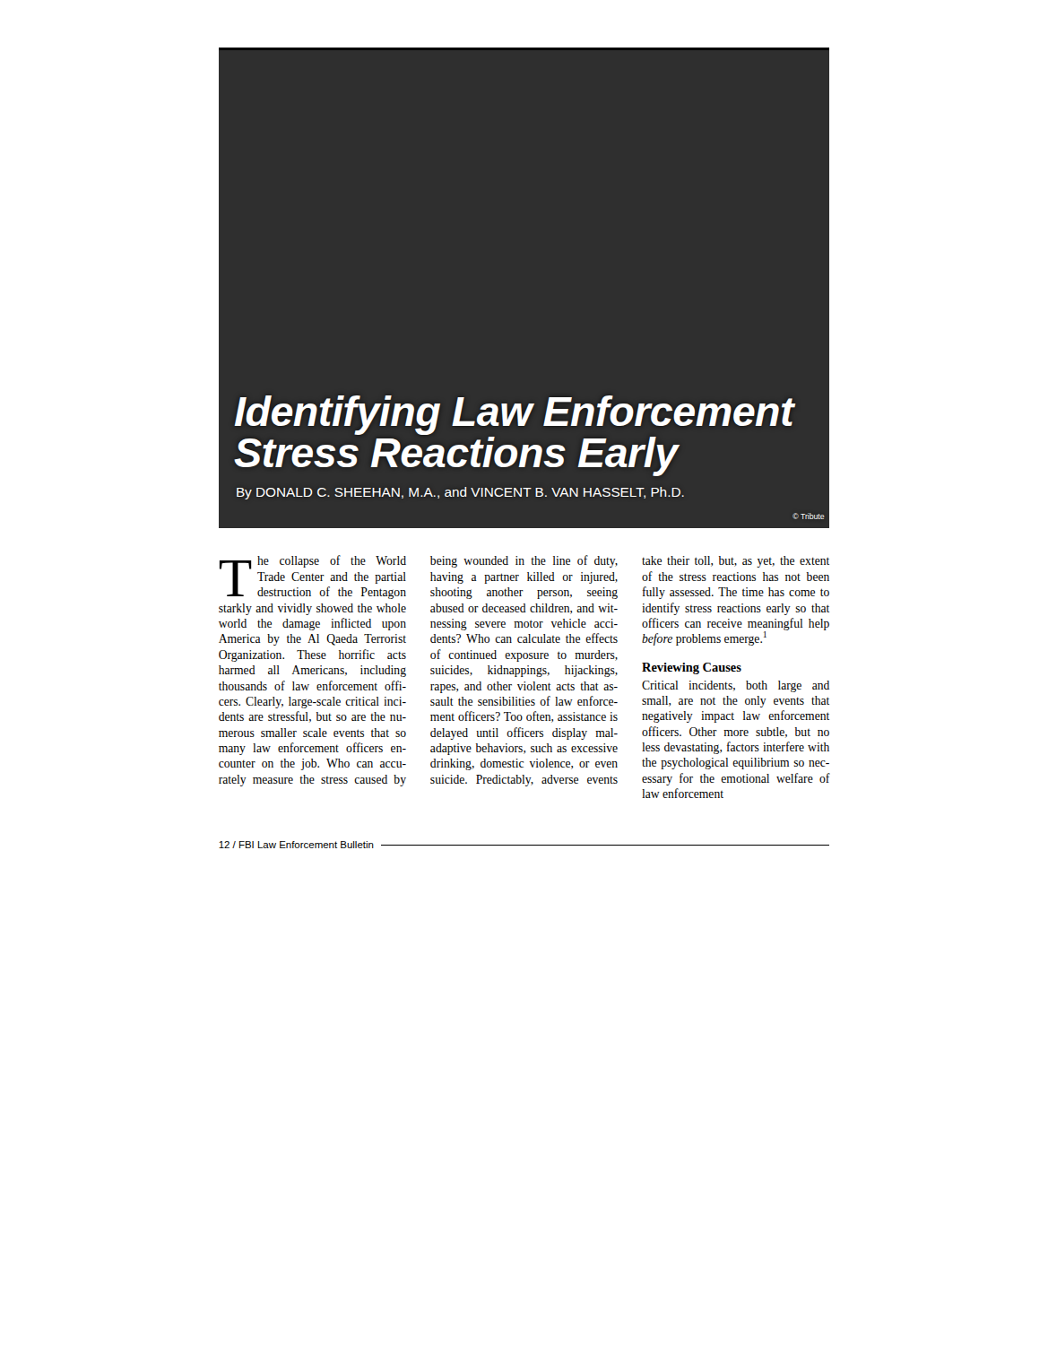Identifying Law Enforcement
Stress Reactions Early
By DONALD C. SHEEHAN, M.A., and VINCENT B. VAN HASSELT, Ph.D.
© Tribute
The collapse of the World Trade Center and the partial destruction of the Pentagon starkly and vividly showed the whole world the damage inflicted upon America by the Al Qaeda Terrorist Organization. These horrific acts harmed all Americans, including thousands of law enforcement officers. Clearly, large-scale critical incidents are stressful, but so are the numerous smaller scale events that so many law enforcement officers encounter on the job. Who can accurately measure the stress caused by being wounded in the line of duty, having a partner killed or injured, shooting another person, seeing abused or deceased children, and witnessing severe motor vehicle accidents? Who can calculate the effects of continued exposure to murders, suicides, kidnappings, hijackings, rapes, and other violent acts that assault the sensibilities of law enforcement officers? Too often, assistance is delayed until officers display maladaptive behaviors, such as excessive drinking, domestic violence, or even suicide. Predictably, adverse events take their toll, but, as yet, the extent of the stress reactions has not been fully assessed. The time has come to identify stress reactions early so that officers can receive meaningful help before problems emerge.1
Reviewing Causes
Critical incidents, both large and small, are not the only events that negatively impact law enforcement officers. Other more subtle, but no less devastating, factors interfere with the psychological equilibrium so necessary for the emotional welfare of law enforcement
12 / FBI Law Enforcement Bulletin